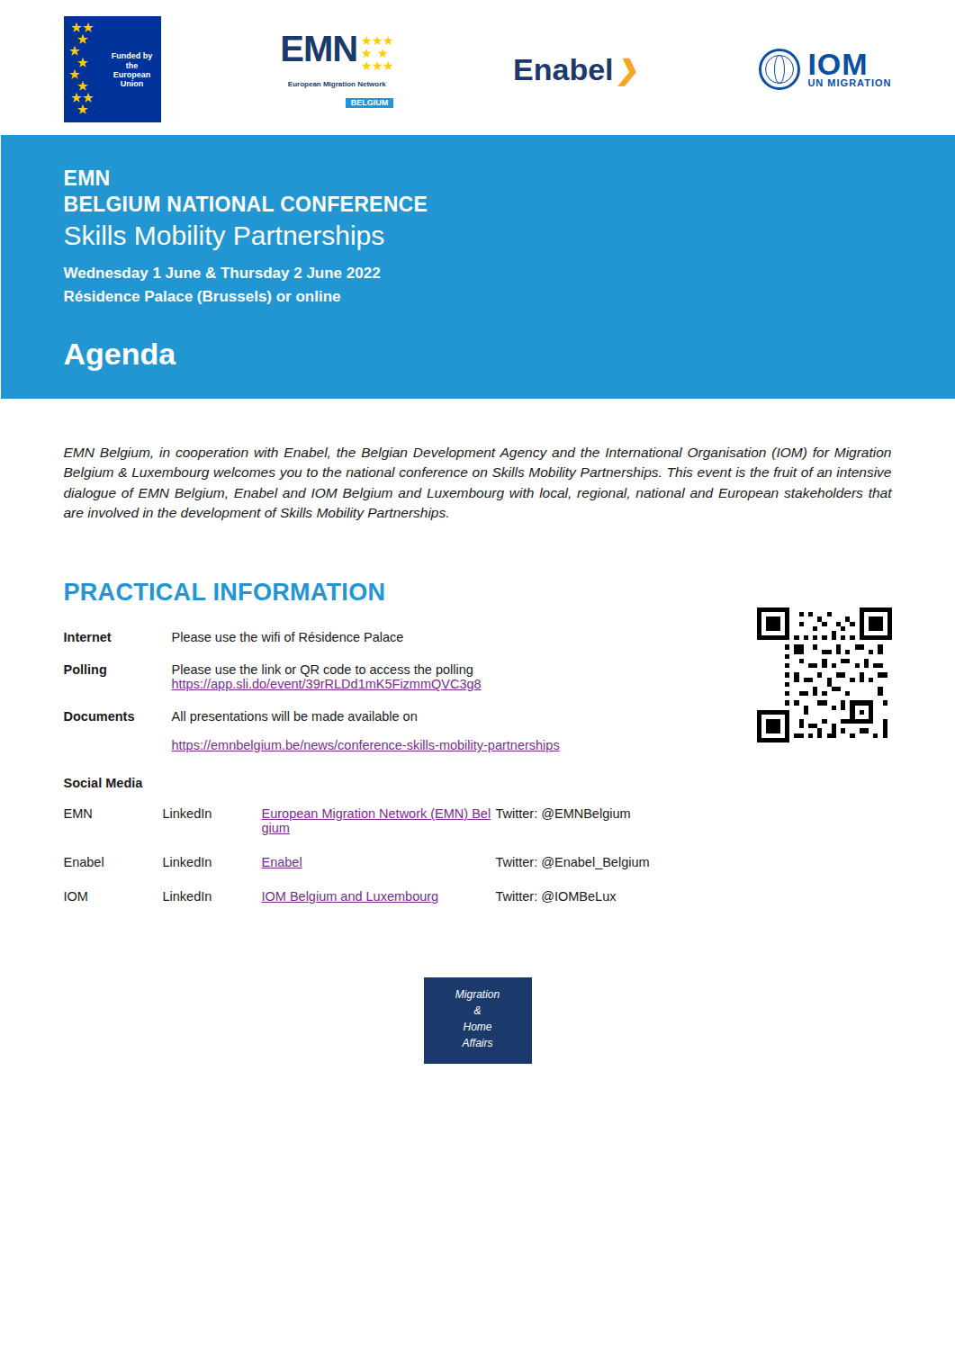★★★
★ ★
★ ★
★★★
Funded by the
European Union
EMN ★★★
★ ★
★★★
European Migration Network BELGIUM
Enabel❯
IOM
UN MIGRATION
EMN
BELGIUM NATIONAL CONFERENCE
Skills Mobility Partnerships
Wednesday 1 June & Thursday 2 June 2022
Résidence Palace (Brussels) or online
Agenda
EMN Belgium, in cooperation with Enabel, the Belgian Development Agency and the International Organisation (IOM) for Migration Belgium & Luxembourg welcomes you to the national conference on Skills Mobility Partnerships. This event is the fruit of an intensive dialogue of EMN Belgium, Enabel and IOM Belgium and Luxembourg with local, regional, national and European stakeholders that are involved in the development of Skills Mobility Partnerships.
PRACTICAL INFORMATION
| Internet | Please use the wifi of Résidence Palace |
| Polling | Please use the link or QR code to access the polling https://app.sli.do/event/39rRLDd1mK5FizmmQVC3g8 |
| Documents | All presentations will be made available on https://emnbelgium.be/news/conference-skills-mobility-partnerships |
Social Media
| EMN | LinkedIn | European Migration Network (EMN) Belgium | Twitter: @EMNBelgium |
| Enabel | LinkedIn | Enabel | Twitter: @Enabel_Belgium |
| IOM | LinkedIn | IOM Belgium and Luxembourg | Twitter: @IOMBeLux |
Migration
&
Home
Affairs